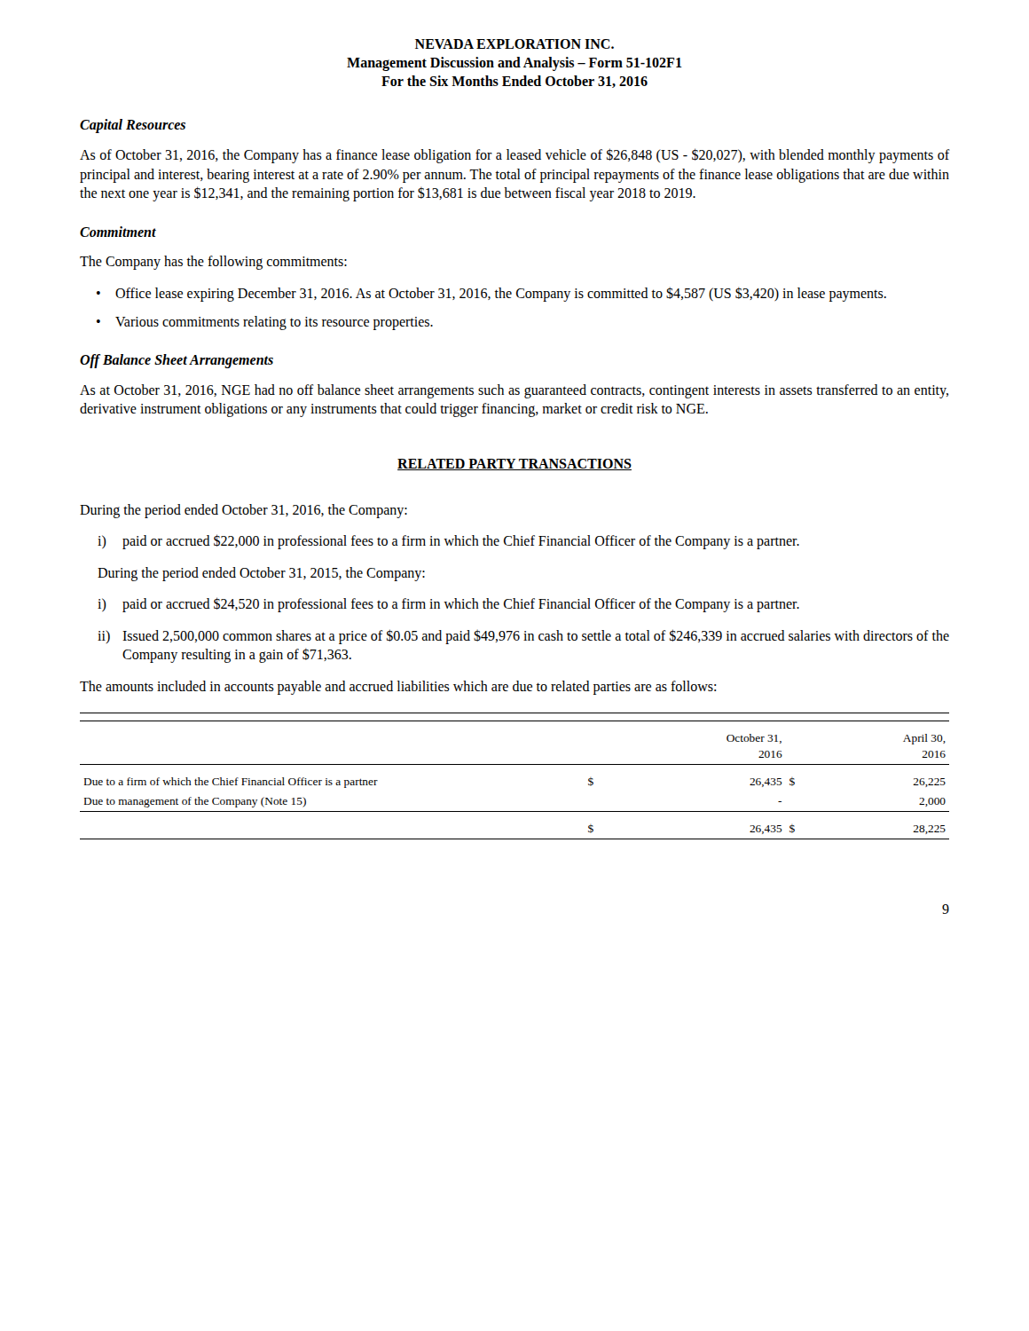NEVADA EXPLORATION INC.
Management Discussion and Analysis – Form 51-102F1
For the Six Months Ended October 31, 2016
Capital Resources
As of October 31, 2016, the Company has a finance lease obligation for a leased vehicle of $26,848 (US - $20,027), with blended monthly payments of principal and interest, bearing interest at a rate of 2.90% per annum. The total of principal repayments of the finance lease obligations that are due within the next one year is $12,341, and the remaining portion for $13,681 is due between fiscal year 2018 to 2019.
Commitment
The Company has the following commitments:
Office lease expiring December 31, 2016. As at October 31, 2016, the Company is committed to $4,587 (US $3,420) in lease payments.
Various commitments relating to its resource properties.
Off Balance Sheet Arrangements
As at October 31, 2016, NGE had no off balance sheet arrangements such as guaranteed contracts, contingent interests in assets transferred to an entity, derivative instrument obligations or any instruments that could trigger financing, market or credit risk to NGE.
RELATED PARTY TRANSACTIONS
During the period ended October 31, 2016, the Company:
i) paid or accrued $22,000 in professional fees to a firm in which the Chief Financial Officer of the Company is a partner.
During the period ended October 31, 2015, the Company:
i) paid or accrued $24,520 in professional fees to a firm in which the Chief Financial Officer of the Company is a partner.
ii) Issued 2,500,000 common shares at a price of $0.05 and paid $49,976 in cash to settle a total of $246,339 in accrued salaries with directors of the Company resulting in a gain of $71,363.
The amounts included in accounts payable and accrued liabilities which are due to related parties are as follows:
| | | October 31, 2016 | | April 30, 2016 |
| Due to a firm of which the Chief Financial Officer is a partner | $ | 26,435 | $ | 26,225 |
| Due to management of the Company (Note 15) | | - | | 2,000 |
| | $ | 26,435 | $ | 28,225 |
9